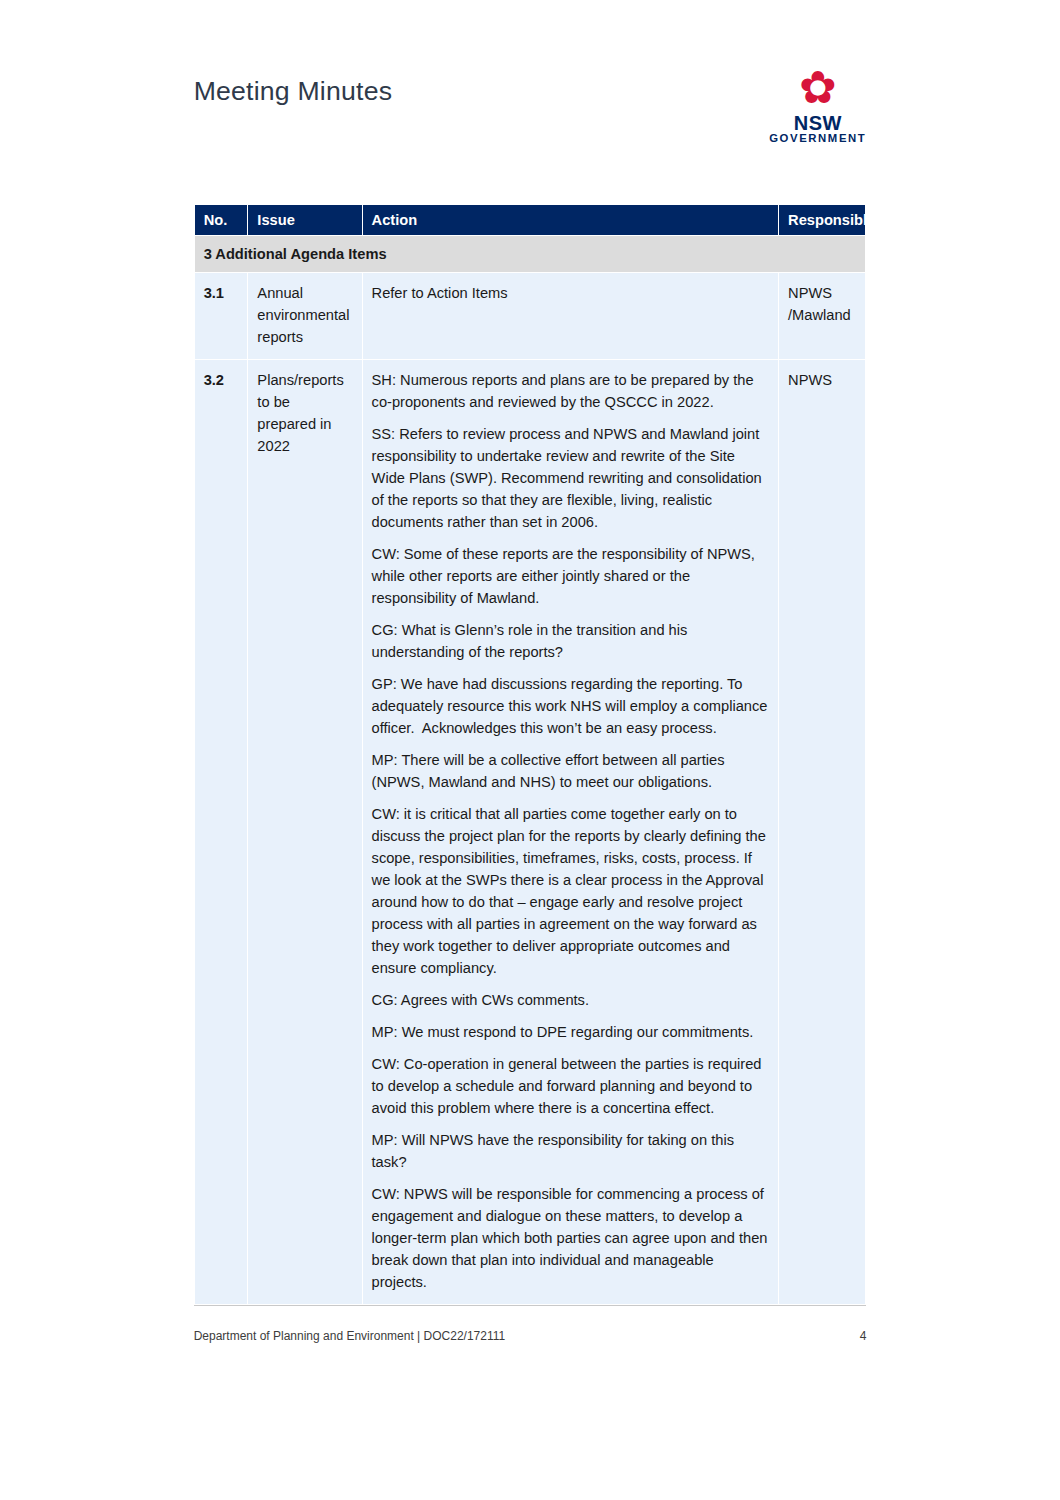Meeting Minutes
✿ NSW GOVERNMENT
| No. | Issue | Action | Responsible |
| --- | --- | --- | --- |
| 3 Additional Agenda Items |
| 3.1 | Annual environmental reports | Refer to Action Items | NPWS /Mawland |
| 3.2 | Plans/reports to be prepared in 2022 | SH: Numerous reports and plans are to be prepared by the co-proponents and reviewed by the QSCCC in 2022. SS: Refers to review process and NPWS and Mawland joint responsibility to undertake review and rewrite of the Site Wide Plans (SWP). Recommend rewriting and consolidation of the reports so that they are flexible, living, realistic documents rather than set in 2006. CW: Some of these reports are the responsibility of NPWS, while other reports are either jointly shared or the responsibility of Mawland. CG: What is Glenn’s role in the transition and his understanding of the reports? GP: We have had discussions regarding the reporting. To adequately resource this work NHS will employ a compliance officer. Acknowledges this won’t be an easy process. MP: There will be a collective effort between all parties (NPWS, Mawland and NHS) to meet our obligations. CW: it is critical that all parties come together early on to discuss the project plan for the reports by clearly defining the scope, responsibilities, timeframes, risks, costs, process. If we look at the SWPs there is a clear process in the Approval around how to do that – engage early and resolve project process with all parties in agreement on the way forward as they work together to deliver appropriate outcomes and ensure compliancy. CG: Agrees with CWs comments. MP: We must respond to DPE regarding our commitments. CW: Co-operation in general between the parties is required to develop a schedule and forward planning and beyond to avoid this problem where there is a concertina effect. MP: Will NPWS have the responsibility for taking on this task? CW: NPWS will be responsible for commencing a process of engagement and dialogue on these matters, to develop a longer-term plan which both parties can agree upon and then break down that plan into individual and manageable projects. | NPWS |
Department of Planning and Environment | DOC22/172111 4